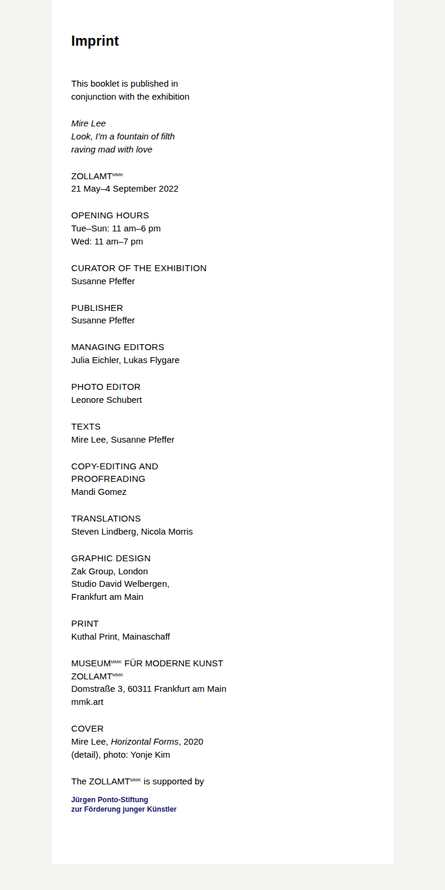Imprint
This booklet is published in
conjunction with the exhibition
Mire Lee
Look, I'm a fountain of filth
raving mad with love
ZOLLAMTMMK
21 May–4 September 2022
Opening hours
Tue–Sun: 11 am–6 pm
Wed: 11 am–7 pm
Curator of the exhibition
Susanne Pfeffer
Publisher
Susanne Pfeffer
Managing editors
Julia Eichler, Lukas Flygare
Photo editor
Leonore Schubert
Texts
Mire Lee, Susanne Pfeffer
Copy-editing and
proofreading
Mandi Gomez
Translations
Steven Lindberg, Nicola Morris
Graphic design
Zak Group, London
Studio David Welbergen,
Frankfurt am Main
Print
Kuthal Print, Mainaschaff
MUSEUMMMK FÜR MODERNE KUNST
ZOLLAMTMMK
Domstraße 3, 60311 Frankfurt am Main
mmk.art
Cover
Mire Lee, Horizontal Forms, 2020
(detail), photo: Yonje Kim
The ZOLLAMTMMK is supported by
Jürgen Ponto-Stiftung
zur Förderung junger Künstler